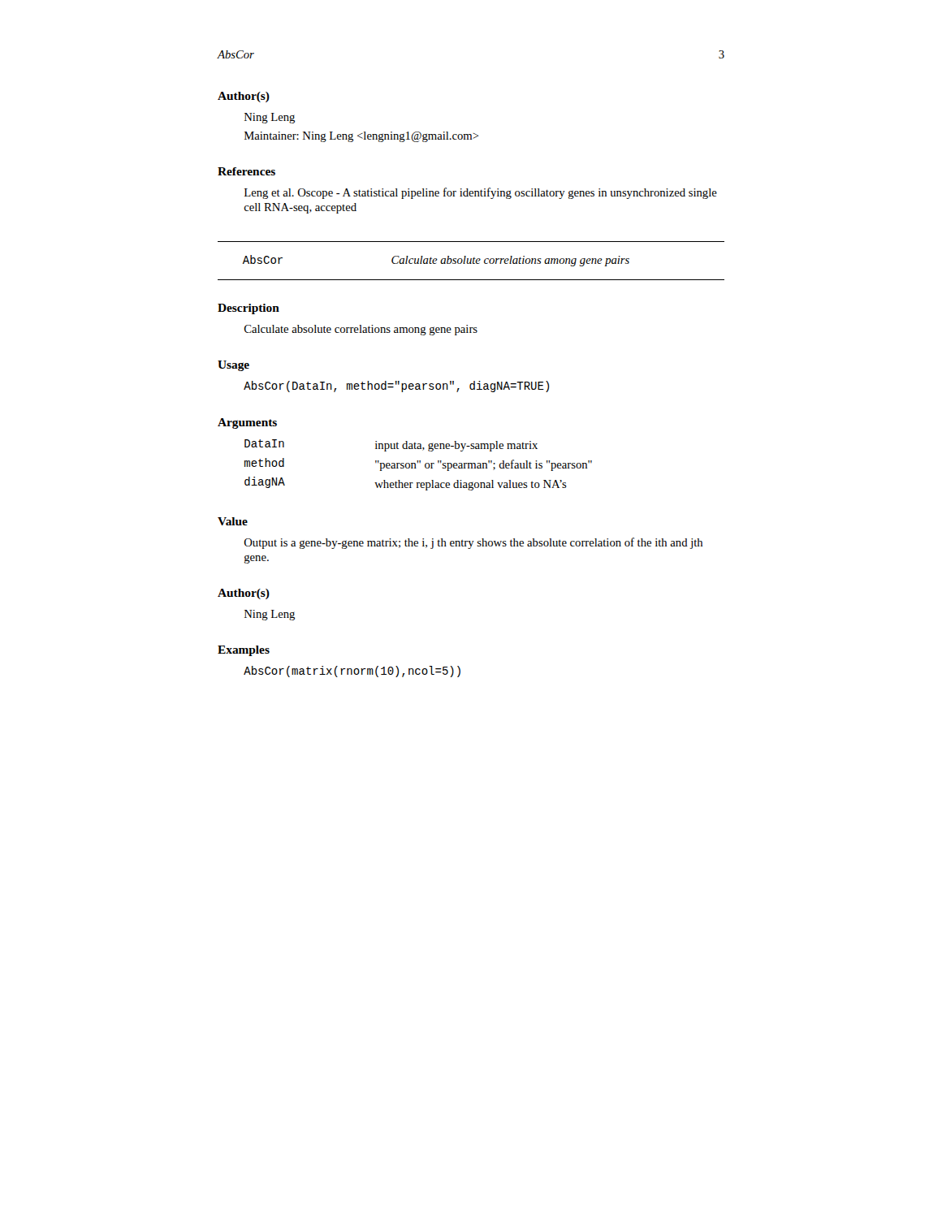AbsCor 3
Author(s)
Ning Leng
Maintainer: Ning Leng <lengning1@gmail.com>
References
Leng et al. Oscope - A statistical pipeline for identifying oscillatory genes in unsynchronized single cell RNA-seq, accepted
AbsCor Calculate absolute correlations among gene pairs
Description
Calculate absolute correlations among gene pairs
Usage
AbsCor(DataIn, method="pearson", diagNA=TRUE)
Arguments
| DataIn | input data, gene-by-sample matrix |
| method | "pearson" or "spearman"; default is "pearson" |
| diagNA | whether replace diagonal values to NA’s |
Value
Output is a gene-by-gene matrix; the i, j th entry shows the absolute correlation of the ith and jth gene.
Author(s)
Ning Leng
Examples
AbsCor(matrix(rnorm(10),ncol=5))